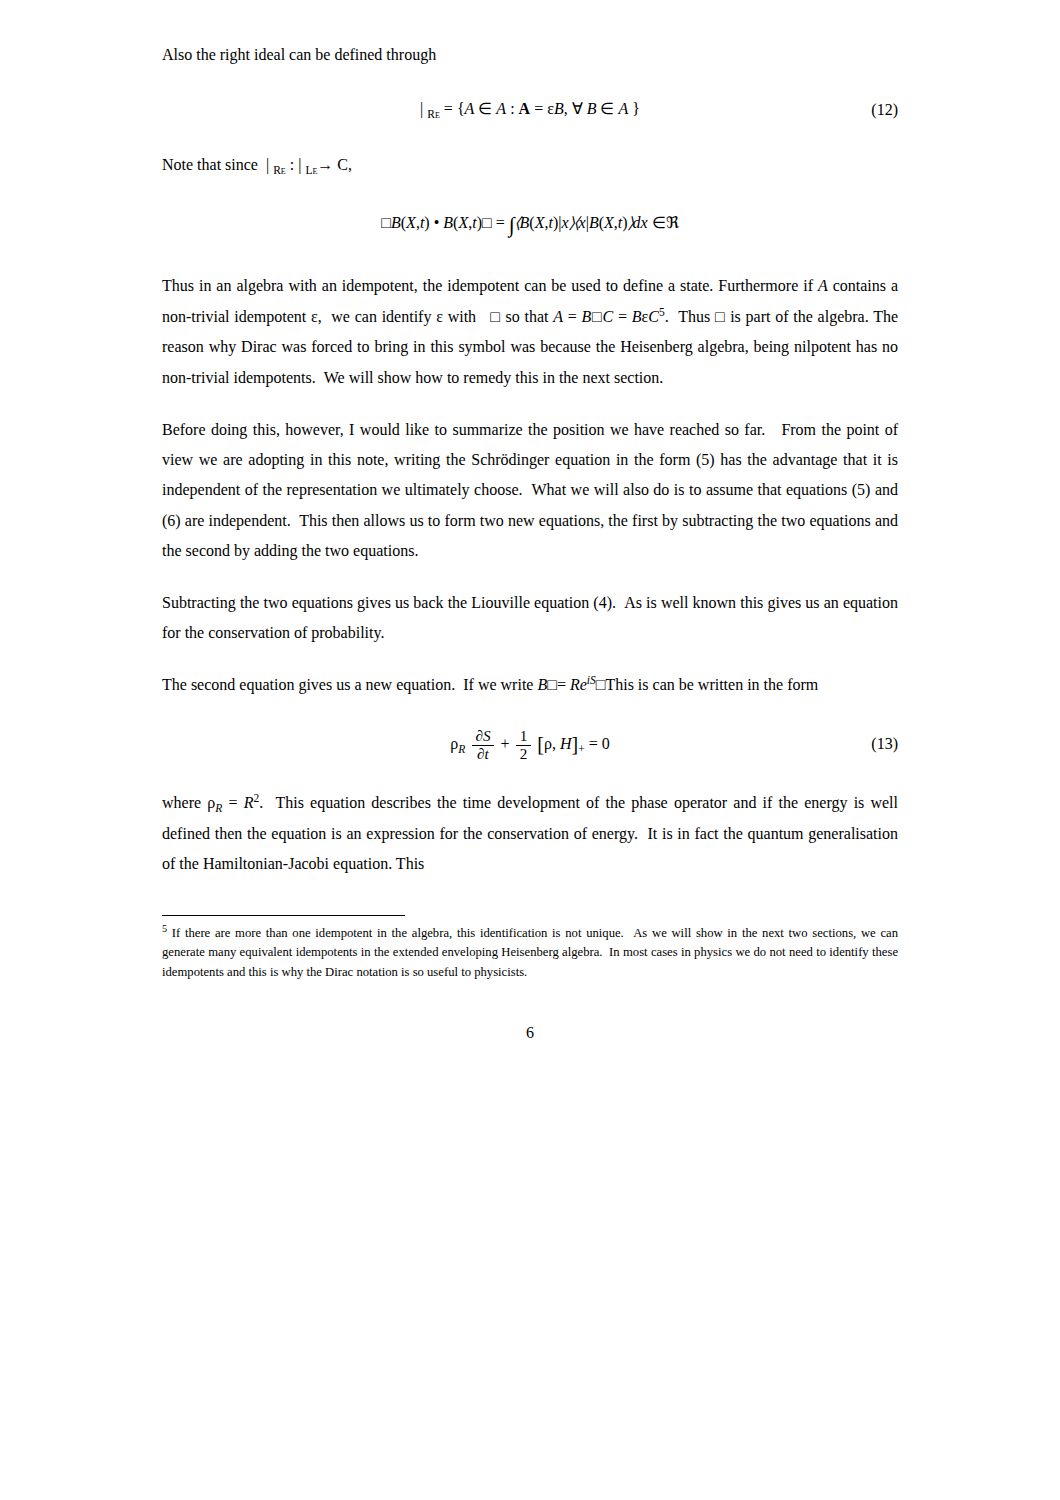Also the right ideal can be defined through
| Rε = {A ∈ A : A = εB, ∀ B ∈ A } (12)
Note that since | Rε : | Lε→ C,
□B(X,t) • B(X,t)□ = ∫〈B(X,t)|x〉〈x|B(X,t)〉dx ∈ℜ
Thus in an algebra with an idempotent, the idempotent can be used to define a state. Furthermore if A contains a non-trivial idempotent ε, we can identify ε with □ so that A = B□C = BεC5. Thus □ is part of the algebra. The reason why Dirac was forced to bring in this symbol was because the Heisenberg algebra, being nilpotent has no non-trivial idempotents. We will show how to remedy this in the next section.
Before doing this, however, I would like to summarize the position we have reached so far. From the point of view we are adopting in this note, writing the Schrödinger equation in the form (5) has the advantage that it is independent of the representation we ultimately choose. What we will also do is to assume that equations (5) and (6) are independent. This then allows us to form two new equations, the first by subtracting the two equations and the second by adding the two equations.
Subtracting the two equations gives us back the Liouville equation (4). As is well known this gives us an equation for the conservation of probability.
The second equation gives us a new equation. If we write B□= ReiS□This is can be written in the form
ρR ∂S∂t + 12 [ρ, H]+ = 0 (13)
where ρR = R2. This equation describes the time development of the phase operator and if the energy is well defined then the equation is an expression for the conservation of energy. It is in fact the quantum generalisation of the Hamiltonian-Jacobi equation. This
5 If there are more than one idempotent in the algebra, this identification is not unique. As we will show in the next two sections, we can generate many equivalent idempotents in the extended enveloping Heisenberg algebra. In most cases in physics we do not need to identify these idempotents and this is why the Dirac notation is so useful to physicists.
6